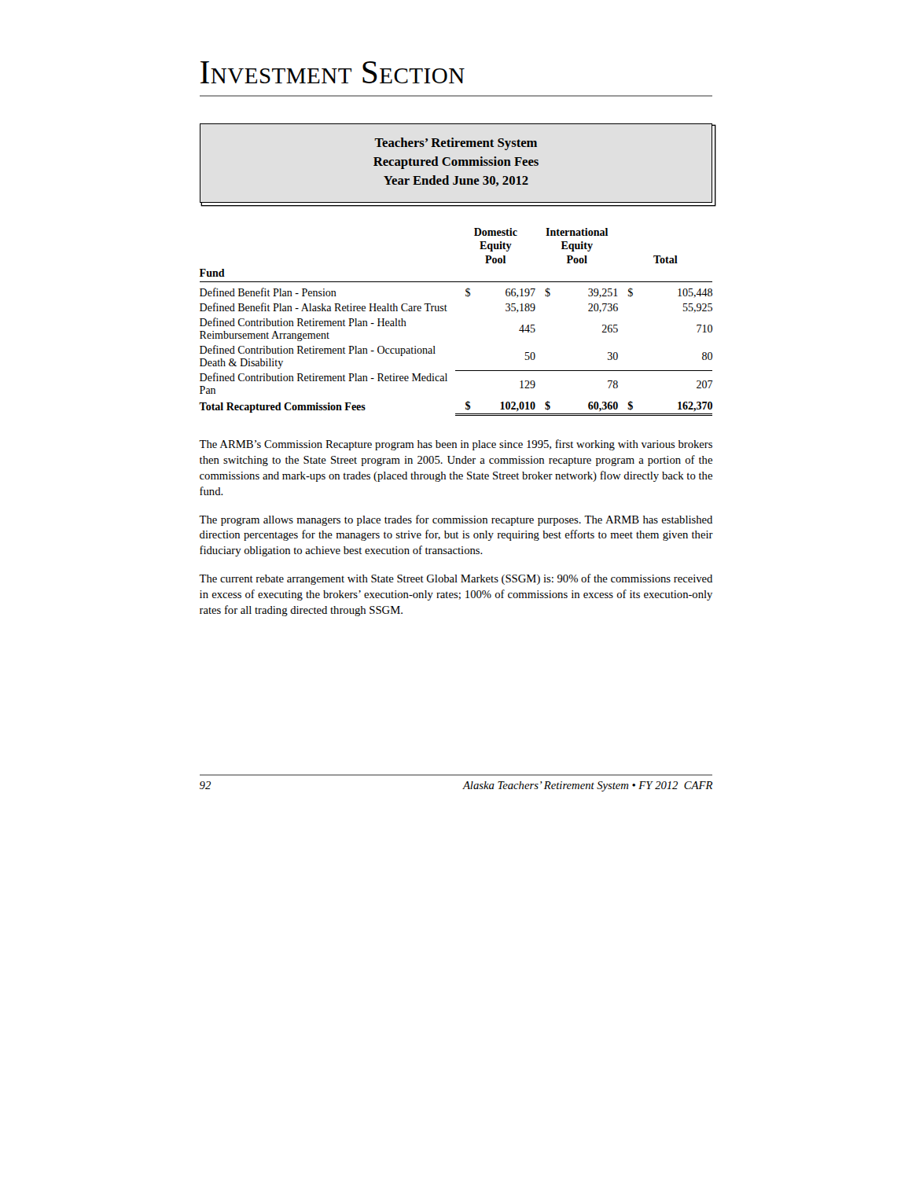Investment Section
Teachers’ Retirement System
Recaptured Commission Fees
Year Ended June 30, 2012
| | Domestic Equity Pool | International Equity Pool | Total |
| --- | --- | --- | --- |
| Fund | | | |
| Defined Benefit Plan - Pension | $ | 66,197 | $ | 39,251 | $ | 105,448 |
| Defined Benefit Plan - Alaska Retiree Health Care Trust | | 35,189 | | 20,736 | | 55,925 |
| Defined Contribution Retirement Plan - Health Reimbursement Arrangement | | 445 | | 265 | | 710 |
| Defined Contribution Retirement Plan - Occupational Death & Disability | | 50 | | 30 | | 80 |
| Defined Contribution Retirement Plan - Retiree Medical Pan | | 129 | | 78 | | 207 |
| Total Recaptured Commission Fees | $ | 102,010 | $ | 60,360 | $ | 162,370 |
The ARMB’s Commission Recapture program has been in place since 1995, first working with various brokers then switching to the State Street program in 2005. Under a commission recapture program a portion of the commissions and mark-ups on trades (placed through the State Street broker network) flow directly back to the fund.
The program allows managers to place trades for commission recapture purposes. The ARMB has established direction percentages for the managers to strive for, but is only requiring best efforts to meet them given their fiduciary obligation to achieve best execution of transactions.
The current rebate arrangement with State Street Global Markets (SSGM) is: 90% of the commissions received in excess of executing the brokers’ execution-only rates; 100% of commissions in excess of its execution-only rates for all trading directed through SSGM.
92
Alaska Teachers’ Retirement System • FY 2012 CAFR